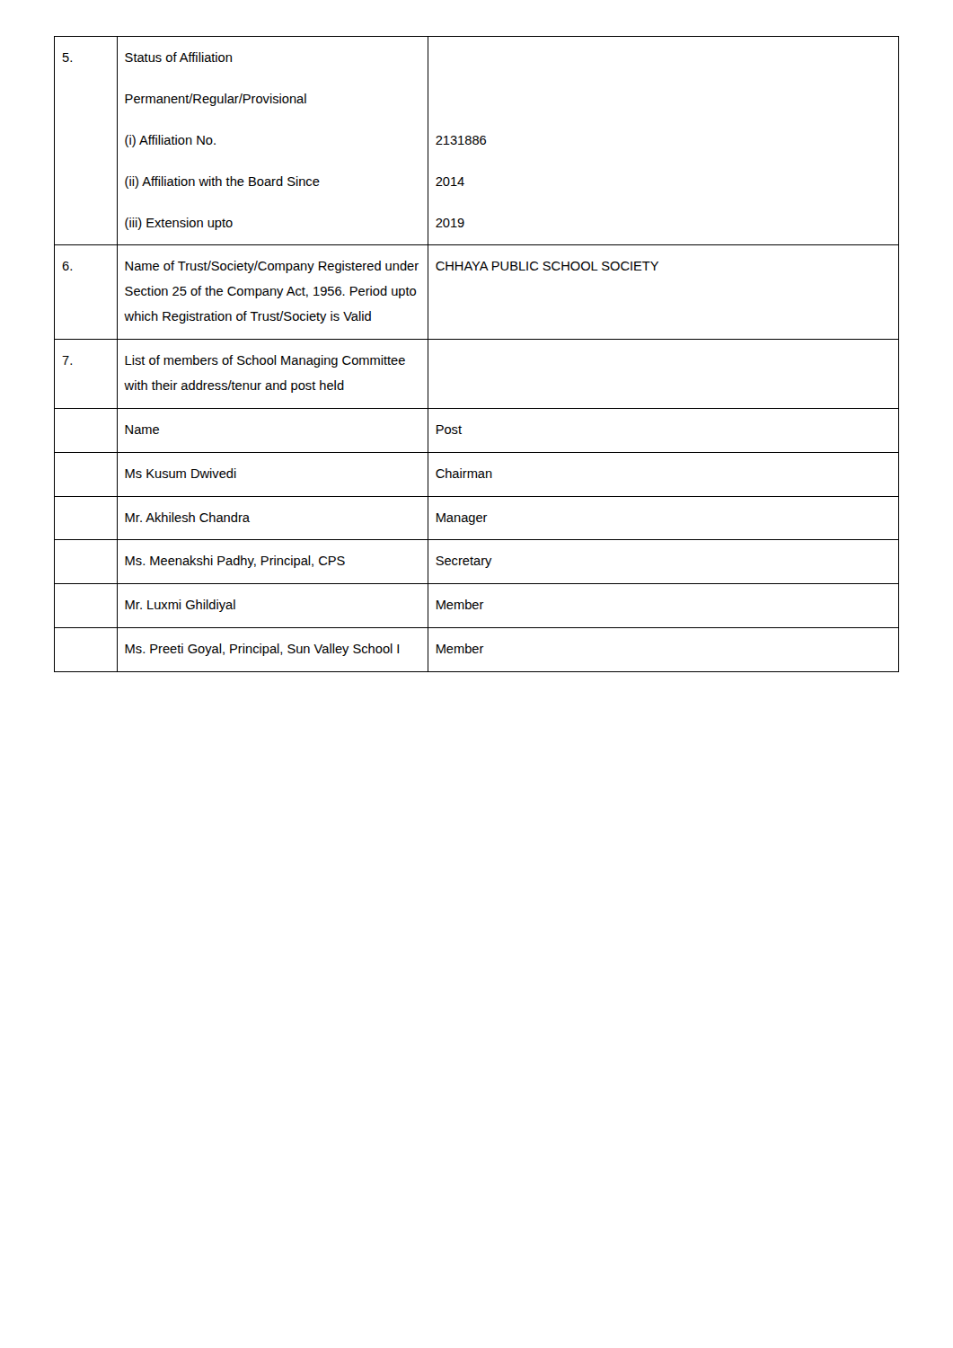| 5. | Status of Affiliation Permanent/Regular/Provisional (i) Affiliation No. (ii) Affiliation with the Board Since (iii) Extension upto | 2131886 2014 2019 |
| 6. | Name of Trust/Society/Company Registered under Section 25 of the Company Act, 1956. Period upto which Registration of Trust/Society is Valid | CHHAYA PUBLIC SCHOOL SOCIETY |
| 7. | List of members of School Managing Committee with their address/tenur and post held | |
| | Name | Post |
| | Ms Kusum Dwivedi | Chairman |
| | Mr. Akhilesh Chandra | Manager |
| | Ms. Meenakshi Padhy, Principal, CPS | Secretary |
| | Mr. Luxmi Ghildiyal | Member |
| | Ms. Preeti Goyal, Principal, Sun Valley School I | Member |